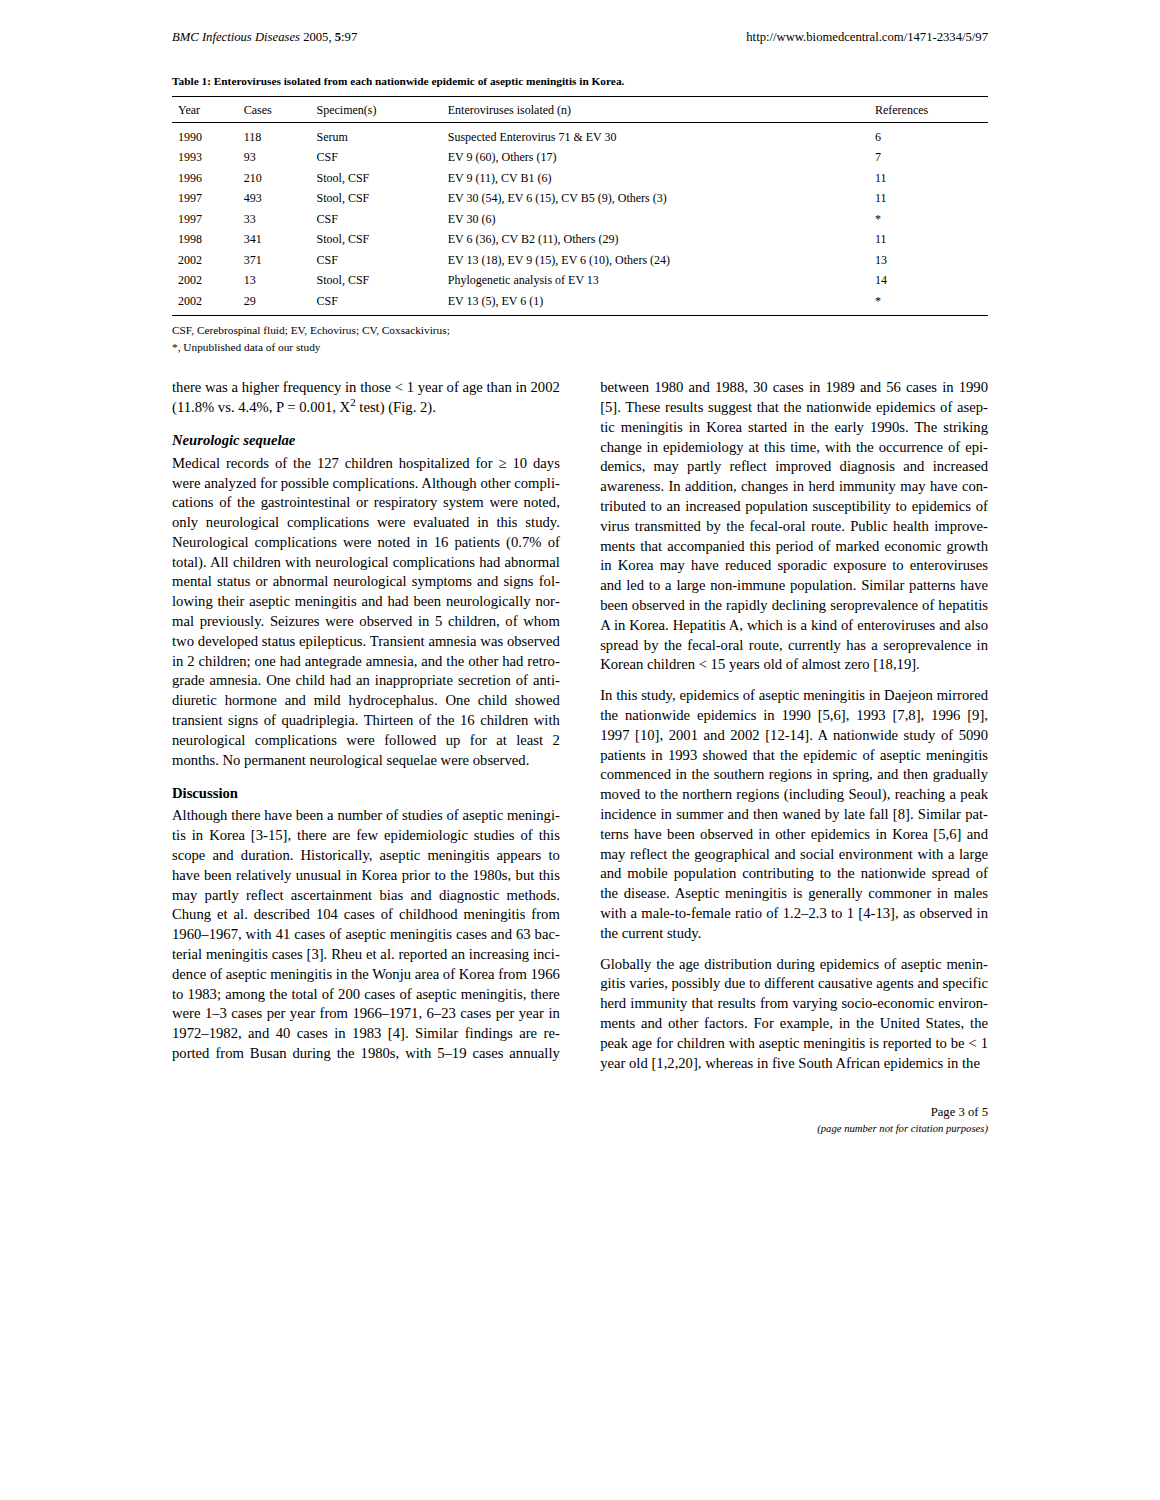BMC Infectious Diseases 2005, 5:97
http://www.biomedcentral.com/1471-2334/5/97
Table 1: Enteroviruses isolated from each nationwide epidemic of aseptic meningitis in Korea.
| Year | Cases | Specimen(s) | Enteroviruses isolated (n) | References |
| --- | --- | --- | --- | --- |
| 1990 | 118 | Serum | Suspected Enterovirus 71 & EV 30 | 6 |
| 1993 | 93 | CSF | EV 9 (60), Others (17) | 7 |
| 1996 | 210 | Stool, CSF | EV 9 (11), CV B1 (6) | 11 |
| 1997 | 493 | Stool, CSF | EV 30 (54), EV 6 (15), CV B5 (9), Others (3) | 11 |
| 1997 | 33 | CSF | EV 30 (6) | * |
| 1998 | 341 | Stool, CSF | EV 6 (36), CV B2 (11), Others (29) | 11 |
| 2002 | 371 | CSF | EV 13 (18), EV 9 (15), EV 6 (10), Others (24) | 13 |
| 2002 | 13 | Stool, CSF | Phylogenetic analysis of EV 13 | 14 |
| 2002 | 29 | CSF | EV 13 (5), EV 6 (1) | * |
CSF, Cerebrospinal fluid; EV, Echovirus; CV, Coxsackivirus;
*, Unpublished data of our study
there was a higher frequency in those < 1 year of age than in 2002 (11.8% vs. 4.4%, P = 0.001, X2 test) (Fig. 2).
Neurologic sequelae
Medical records of the 127 children hospitalized for ≥ 10 days were analyzed for possible complications. Although other complications of the gastrointestinal or respiratory system were noted, only neurological complications were evaluated in this study. Neurological complications were noted in 16 patients (0.7% of total). All children with neurological complications had abnormal mental status or abnormal neurological symptoms and signs following their aseptic meningitis and had been neurologically normal previously. Seizures were observed in 5 children, of whom two developed status epilepticus. Transient amnesia was observed in 2 children; one had antegrade amnesia, and the other had retrograde amnesia. One child had an inappropriate secretion of anti-diuretic hormone and mild hydrocephalus. One child showed transient signs of quadriplegia. Thirteen of the 16 children with neurological complications were followed up for at least 2 months. No permanent neurological sequelae were observed.
Discussion
Although there have been a number of studies of aseptic meningitis in Korea [3-15], there are few epidemiologic studies of this scope and duration. Historically, aseptic meningitis appears to have been relatively unusual in Korea prior to the 1980s, but this may partly reflect ascertainment bias and diagnostic methods. Chung et al. described 104 cases of childhood meningitis from 1960–1967, with 41 cases of aseptic meningitis cases and 63 bacterial meningitis cases [3]. Rheu et al. reported an increasing incidence of aseptic meningitis in the Wonju area of Korea from 1966 to 1983; among the total of 200 cases of aseptic meningitis, there were 1–3 cases per year from 1966–1971, 6–23 cases per year in 1972–1982, and 40 cases in 1983 [4]. Similar findings are reported from Busan during the 1980s, with 5–19 cases annually between 1980 and 1988, 30 cases in 1989 and 56 cases in 1990 [5]. These results suggest that the nationwide epidemics of aseptic meningitis in Korea started in the early 1990s. The striking change in epidemiology at this time, with the occurrence of epidemics, may partly reflect improved diagnosis and increased awareness. In addition, changes in herd immunity may have contributed to an increased population susceptibility to epidemics of virus transmitted by the fecal-oral route. Public health improvements that accompanied this period of marked economic growth in Korea may have reduced sporadic exposure to enteroviruses and led to a large non-immune population. Similar patterns have been observed in the rapidly declining seroprevalence of hepatitis A in Korea. Hepatitis A, which is a kind of enteroviruses and also spread by the fecal-oral route, currently has a seroprevalence in Korean children < 15 years old of almost zero [18,19].
In this study, epidemics of aseptic meningitis in Daejeon mirrored the nationwide epidemics in 1990 [5,6], 1993 [7,8], 1996 [9], 1997 [10], 2001 and 2002 [12-14]. A nationwide study of 5090 patients in 1993 showed that the epidemic of aseptic meningitis commenced in the southern regions in spring, and then gradually moved to the northern regions (including Seoul), reaching a peak incidence in summer and then waned by late fall [8]. Similar patterns have been observed in other epidemics in Korea [5,6] and may reflect the geographical and social environment with a large and mobile population contributing to the nationwide spread of the disease. Aseptic meningitis is generally commoner in males with a male-to-female ratio of 1.2–2.3 to 1 [4-13], as observed in the current study.
Globally the age distribution during epidemics of aseptic meningitis varies, possibly due to different causative agents and specific herd immunity that results from varying socio-economic environments and other factors. For example, in the United States, the peak age for children with aseptic meningitis is reported to be < 1 year old [1,2,20], whereas in five South African epidemics in the
Page 3 of 5
(page number not for citation purposes)